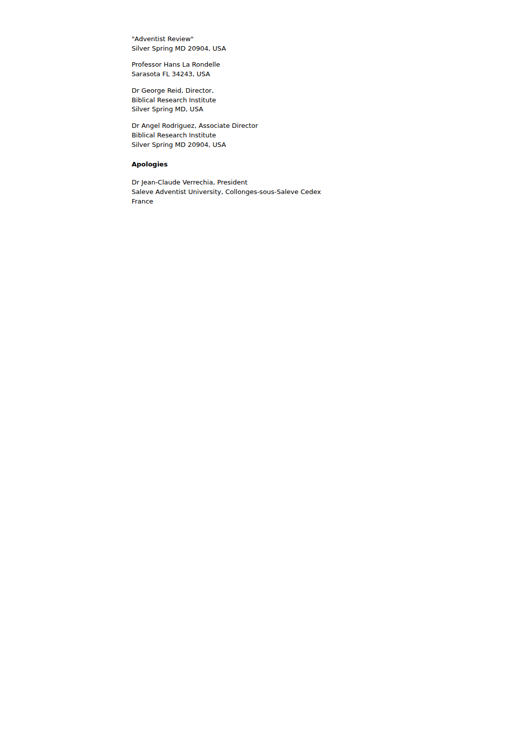"Adventist Review"
Silver Spring MD 20904, USA
Professor Hans La Rondelle
Sarasota FL 34243, USA
Dr George Reid, Director,
Biblical Research Institute
Silver Spring MD, USA
Dr Angel Rodriguez, Associate Director
Biblical Research Institute
Silver Spring MD 20904, USA
Apologies
Dr Jean-Claude Verrechia, President
Saleve Adventist University, Collonges-sous-Saleve Cedex
France